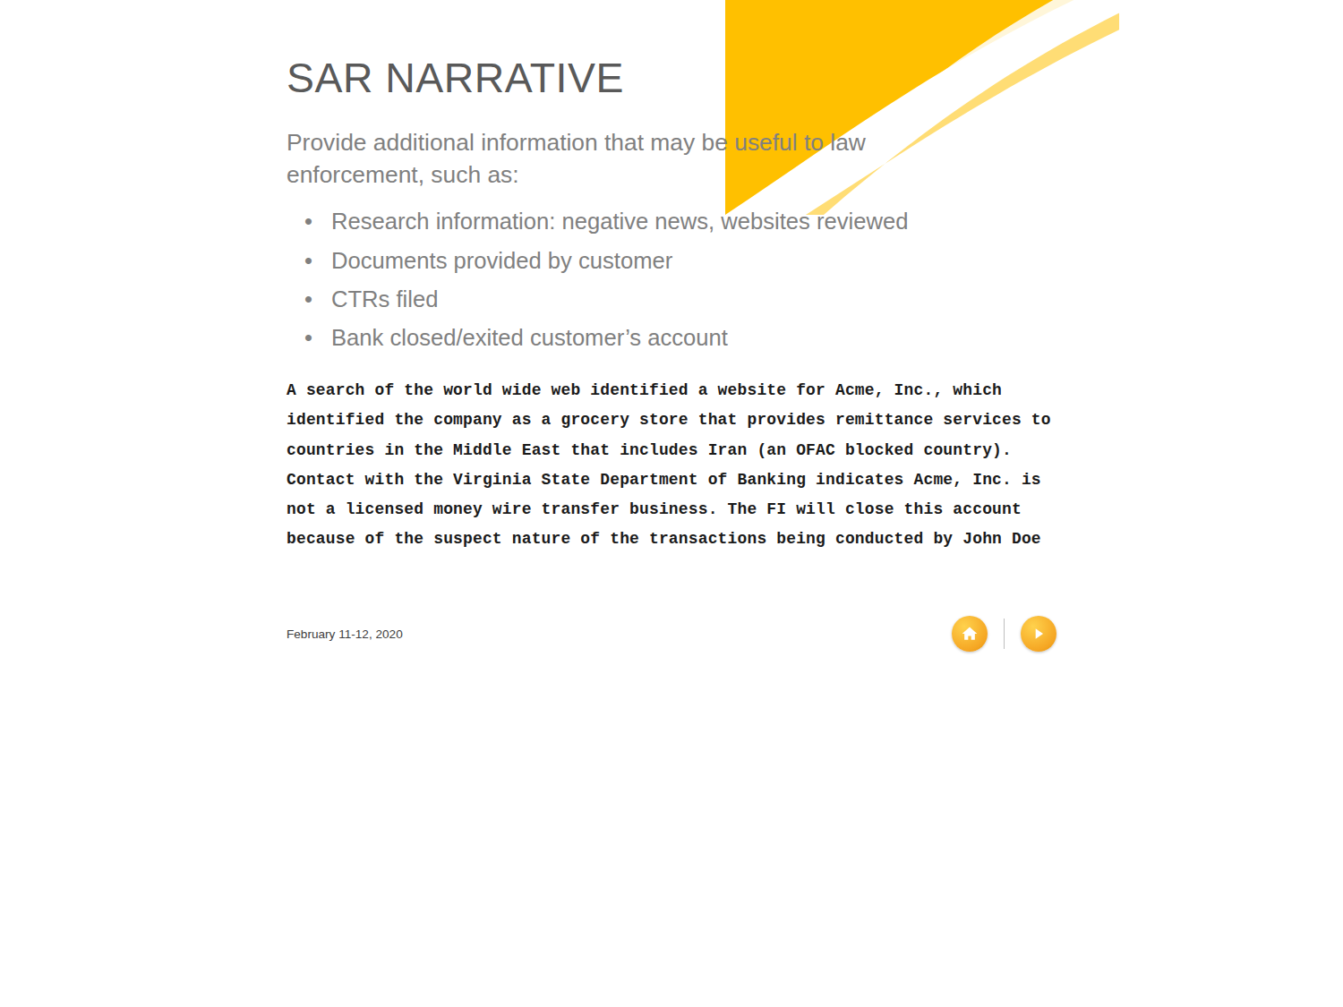SAR NARRATIVE
Provide additional information that may be useful to law enforcement, such as:
Research information: negative news, websites reviewed
Documents provided by customer
CTRs filed
Bank closed/exited customer’s account
A search of the world wide web identified a website for Acme, Inc., which identified the company as a grocery store that provides remittance services to countries in the Middle East that includes Iran (an OFAC blocked country). Contact with the Virginia State Department of Banking indicates Acme, Inc. is not a licensed money wire transfer business. The FI will close this account because of the suspect nature of the transactions being conducted by John Doe
February 11-12, 2020